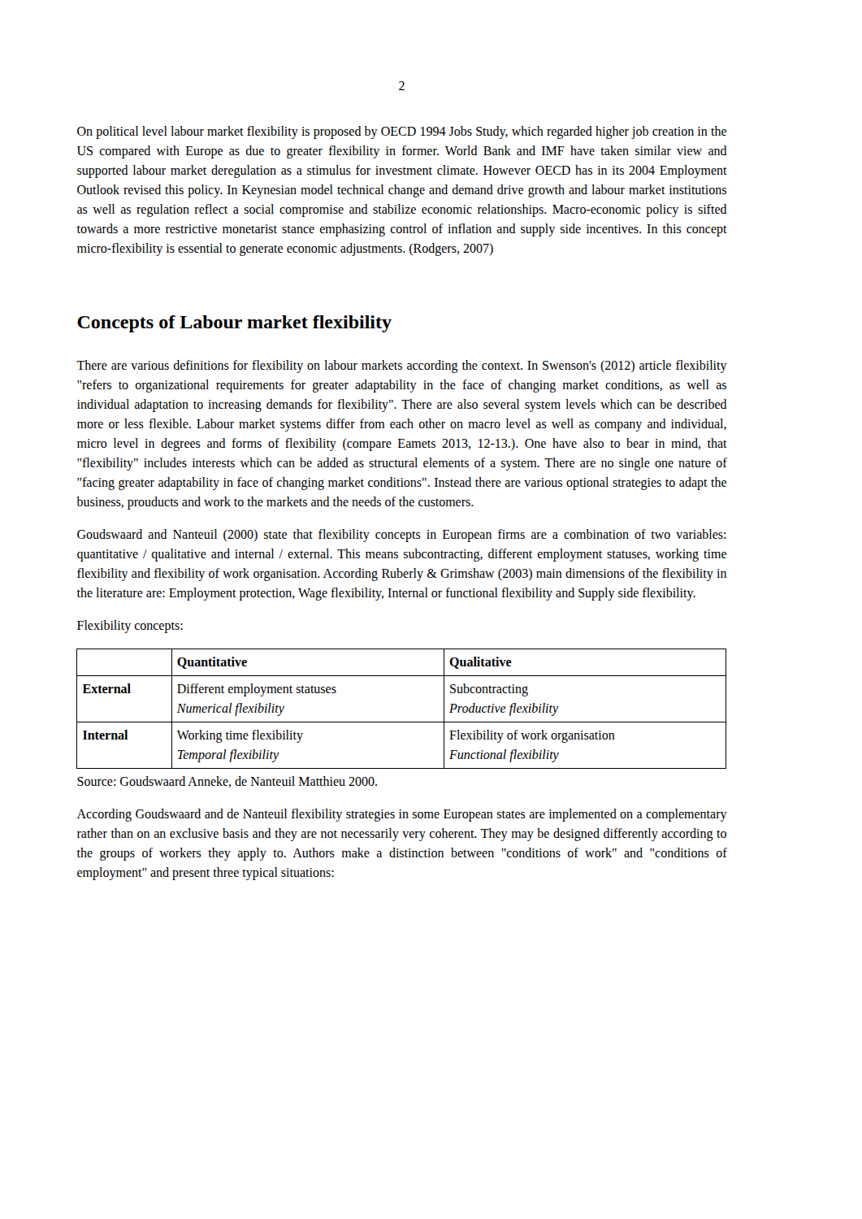2
On political level labour market flexibility is proposed by OECD 1994 Jobs Study, which regarded higher job creation in the US compared with Europe as due to greater flexibility in former. World Bank and IMF have taken similar view and supported labour market deregulation as a stimulus for investment climate. However OECD has in its 2004 Employment Outlook revised this policy. In Keynesian model technical change and demand drive growth and labour market institutions as well as regulation reflect a social compromise and stabilize economic relationships. Macro-economic policy is sifted towards a more restrictive monetarist stance emphasizing control of inflation and supply side incentives. In this concept micro-flexibility is essential to generate economic adjustments. (Rodgers, 2007)
Concepts of Labour market flexibility
There are various definitions for flexibility on labour markets according the context. In Swenson's (2012) article flexibility "refers to organizational requirements for greater adaptability in the face of changing market conditions, as well as individual adaptation to increasing demands for flexibility". There are also several system levels which can be described more or less flexible. Labour market systems differ from each other on macro level as well as company and individual, micro level in degrees and forms of flexibility (compare Eamets 2013, 12-13.). One have also to bear in mind, that "flexibility" includes interests which can be added as structural elements of a system. There are no single one nature of "facing greater adaptability in face of changing market conditions". Instead there are various optional strategies to adapt the business, prouducts and work to the markets and the needs of the customers.
Goudswaard and Nanteuil (2000) state that flexibility concepts in European firms are a combination of two variables: quantitative / qualitative and internal / external. This means subcontracting, different employment statuses, working time flexibility and flexibility of work organisation. According Ruberly & Grimshaw (2003) main dimensions of the flexibility in the literature are: Employment protection, Wage flexibility, Internal or functional flexibility and Supply side flexibility.
Flexibility concepts:
| | Quantitative | Qualitative |
| External | Different employment statuses Numerical flexibility | Subcontracting Productive flexibility |
| Internal | Working time flexibility Temporal flexibility | Flexibility of work organisation Functional flexibility |
Source: Goudswaard Anneke, de Nanteuil Matthieu 2000.
According Goudswaard and de Nanteuil flexibility strategies in some European states are implemented on a complementary rather than on an exclusive basis and they are not necessarily very coherent. They may be designed differently according to the groups of workers they apply to. Authors make a distinction between "conditions of work" and "conditions of employment" and present three typical situations: